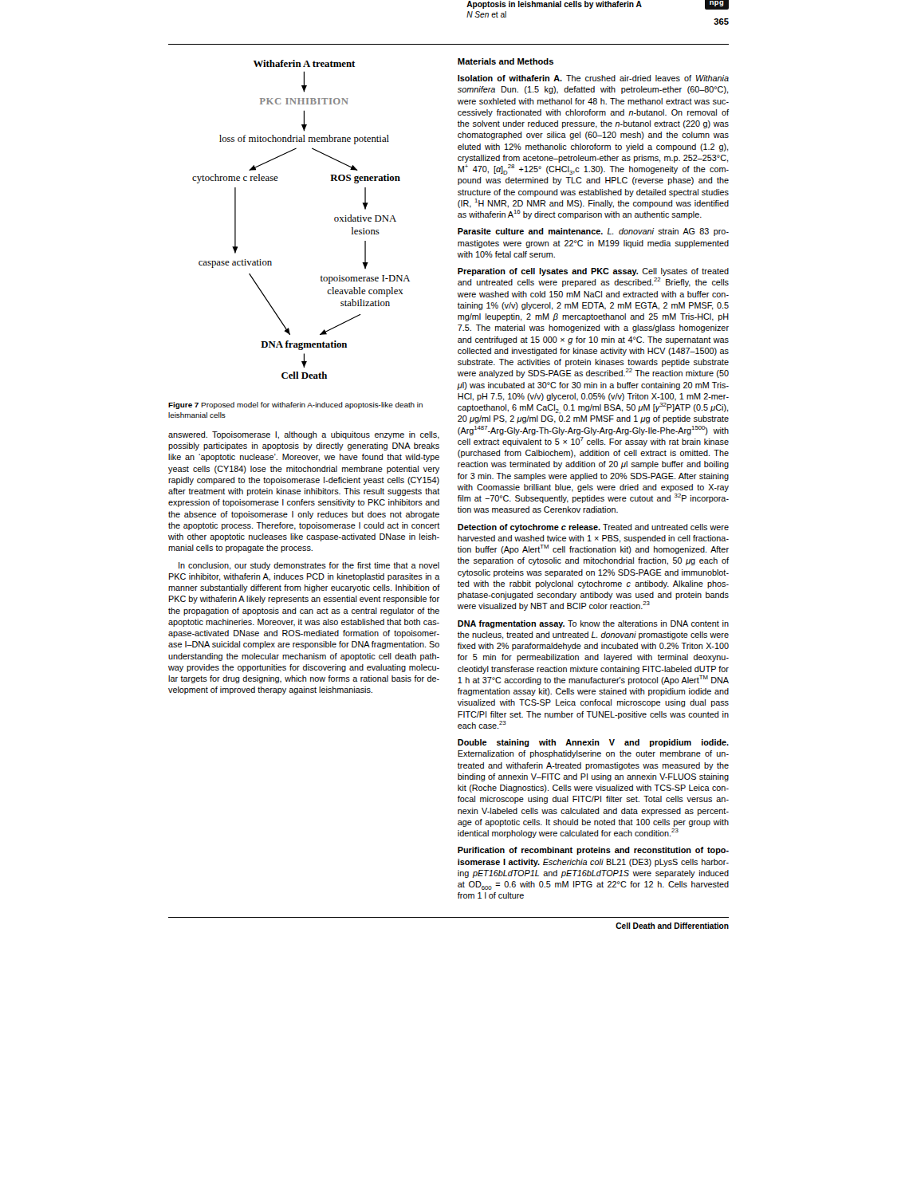npg
Apoptosis in leishmanial cells by withaferin A
N Sen et al
365
Withaferin A treatment PKC INHIBITION loss of mitochondrial membrane potential cytochrome c release ROS generation oxidative DNA lesions caspase activation topoisomerase I-DNA cleavable complex stabilization DNA fragmentation Cell Death
Figure 7 Proposed model for withaferin A-induced apoptosis-like death in leishmanial cells
answered. Topoisomerase I, although a ubiquitous enzyme in cells, possibly participates in apoptosis by directly generating DNA breaks like an ‘apoptotic nuclease’. Moreover, we have found that wild-type yeast cells (CY184) lose the mitochondrial membrane potential very rapidly compared to the topoisomerase I-deficient yeast cells (CY154) after treatment with protein kinase inhibitors. This result suggests that expression of topoisomerase I confers sensitivity to PKC inhibitors and the absence of topoisomerase I only reduces but does not abrogate the apoptotic process. Therefore, topoisomerase I could act in concert with other apoptotic nucleases like caspase-activated DNase in leishmanial cells to propagate the process.
In conclusion, our study demonstrates for the first time that a novel PKC inhibitor, withaferin A, induces PCD in kinetoplastid parasites in a manner substantially different from higher eucaryotic cells. Inhibition of PKC by withaferin A likely represents an essential event responsible for the propagation of apoptosis and can act as a central regulator of the apoptotic machineries. Moreover, it was also established that both casapase-activated DNase and ROS-mediated formation of topoisomerase I–DNA suicidal complex are responsible for DNA fragmentation. So understanding the molecular mechanism of apoptotic cell death pathway provides the opportunities for discovering and evaluating molecular targets for drug designing, which now forms a rational basis for development of improved therapy against leishmaniasis.
Materials and Methods
Isolation of withaferin A. The crushed air-dried leaves of Withania somnifera Dun. (1.5 kg), defatted with petroleum-ether (60–80°C), were soxhleted with methanol for 48 h. The methanol extract was successively fractionated with chloroform and n-butanol. On removal of the solvent under reduced pressure, the n-butanol extract (220 g) was chomatographed over silica gel (60–120 mesh) and the column was eluted with 12% methanolic chloroform to yield a compound (1.2 g), crystallized from acetone–petroleum-ether as prisms, m.p. 252–253°C, M+ 470, [α]D28 +125° (CHCl3,c 1.30). The homogeneity of the compound was determined by TLC and HPLC (reverse phase) and the structure of the compound was established by detailed spectral studies (IR, 1H NMR, 2D NMR and MS). Finally, the compound was identified as withaferin A16 by direct comparison with an authentic sample.
Parasite culture and maintenance. L. donovani strain AG 83 promastigotes were grown at 22°C in M199 liquid media supplemented with 10% fetal calf serum.
Preparation of cell lysates and PKC assay. Cell lysates of treated and untreated cells were prepared as described.22 Briefly, the cells were washed with cold 150 mM NaCl and extracted with a buffer containing 1% (v/v) glycerol, 2 mM EDTA, 2 mM EGTA, 2 mM PMSF, 0.5 mg/ml leupeptin, 2 mM β mercaptoethanol and 25 mM Tris-HCl, pH 7.5. The material was homogenized with a glass/glass homogenizer and centrifuged at 15 000 × g for 10 min at 4°C. The supernatant was collected and investigated for kinase activity with HCV (1487–1500) as substrate. The activities of protein kinases towards peptide substrate were analyzed by SDS-PAGE as described.22 The reaction mixture (50 μl) was incubated at 30°C for 30 min in a buffer containing 20 mM Tris-HCl, pH 7.5, 10% (v/v) glycerol, 0.05% (v/v) Triton X-100, 1 mM 2-mercaptoethanol, 6 mM CaCl2, 0.1 mg/ml BSA, 50 μ M [γ32P]ATP (0.5 μ Ci), 20 μg/ml PS, 2 μg/ml DG, 0.2 mM PMSF and 1 μg of peptide substrate (Arg1487-Arg-Gly-Arg-Th-Gly-Arg-Gly-Arg-Arg-Gly-Ile-Phe-Arg1500) with cell extract equivalent to 5 × 107 cells. For assay with rat brain kinase (purchased from Calbiochem), addition of cell extract is omitted. The reaction was terminated by addition of 20 μl sample buffer and boiling for 3 min. The samples were applied to 20% SDS-PAGE. After staining with Coomassie brilliant blue, gels were dried and exposed to X-ray film at −70°C. Subsequently, peptides were cutout and 32P incorporation was measured as Cerenkov radiation.
Detection of cytochrome c release. Treated and untreated cells were harvested and washed twice with 1 × PBS, suspended in cell fractionation buffer (Apo AlertTM cell fractionation kit) and homogenized. After the separation of cytosolic and mitochondrial fraction, 50 μg each of cytosolic proteins was separated on 12% SDS-PAGE and immunoblotted with the rabbit polyclonal cytochrome c antibody. Alkaline phosphatase-conjugated secondary antibody was used and protein bands were visualized by NBT and BCIP color reaction.23
DNA fragmentation assay. To know the alterations in DNA content in the nucleus, treated and untreated L. donovani promastigote cells were fixed with 2% paraformaldehyde and incubated with 0.2% Triton X-100 for 5 min for permeabilization and layered with terminal deoxynucleotidyl transferase reaction mixture containing FITC-labeled dUTP for 1 h at 37°C according to the manufacturer's protocol (Apo AlertTM DNA fragmentation assay kit). Cells were stained with propidium iodide and visualized with TCS-SP Leica confocal microscope using dual pass FITC/PI filter set. The number of TUNEL-positive cells was counted in each case.23
Double staining with Annexin V and propidium iodide. Externalization of phosphatidylserine on the outer membrane of untreated and withaferin A-treated promastigotes was measured by the binding of annexin V–FITC and PI using an annexin V-FLUOS staining kit (Roche Diagnostics). Cells were visualized with TCS-SP Leica confocal microscope using dual FITC/PI filter set. Total cells versus annexin V-labeled cells was calculated and data expressed as percentage of apoptotic cells. It should be noted that 100 cells per group with identical morphology were calculated for each condition.23
Purification of recombinant proteins and reconstitution of topoisomerase I activity. Escherichia coli BL21 (DE3) pLysS cells harboring pET16bLdTOP1L and pET16bLdTOP1S were separately induced at OD600 = 0.6 with 0.5 mM IPTG at 22°C for 12 h. Cells harvested from 1 l of culture
Cell Death and Differentiation